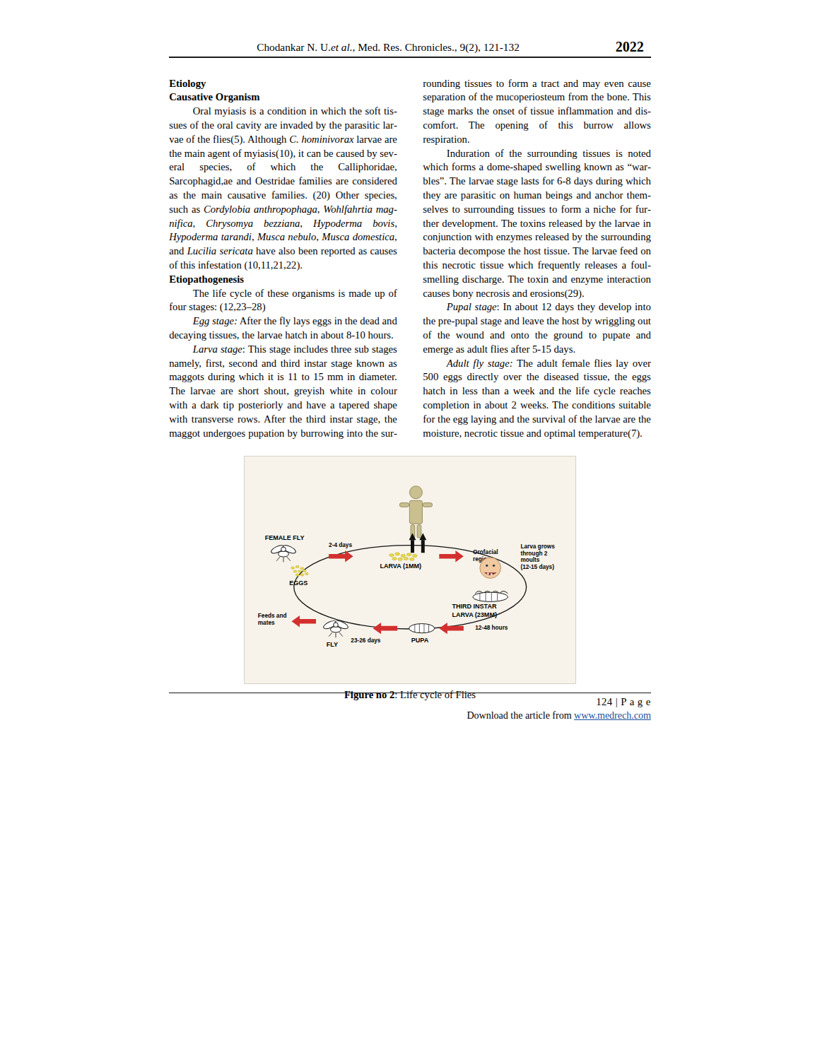Chodankar N. U. et al., Med. Res. Chronicles., 9(2), 121-132
2022
Etiology
Causative Organism
Oral myiasis is a condition in which the soft tissues of the oral cavity are invaded by the parasitic larvae of the flies(5). Although C. hominivorax larvae are the main agent of myiasis(10), it can be caused by several species, of which the Calliphoridae, Sarcophagid,ae and Oestridae families are considered as the main causative families. (20) Other species, such as Cordylobia anthropophaga, Wohlfahrtia magnifica, Chrysomya bezziana, Hypoderma bovis, Hypoderma tarandi, Musca nebulo, Musca domestica, and Lucilia sericata have also been reported as causes of this infestation (10,11,21,22).
Etiopathogenesis
The life cycle of these organisms is made up of four stages: (12,23–28)
Egg stage: After the fly lays eggs in the dead and decaying tissues, the larvae hatch in about 8-10 hours.
Larva stage: This stage includes three sub stages namely, first, second and third instar stage known as maggots during which it is 11 to 15 mm in diameter. The larvae are short shout, greyish white in colour with a dark tip posteriorly and have a tapered shape with transverse rows. After the third instar stage, the maggot undergoes pupation by burrowing into the surrounding tissues to form a tract and may even cause separation of the mucoperiosteum from the bone. This stage marks the onset of tissue inflammation and discomfort. The opening of this burrow allows respiration.
Induration of the surrounding tissues is noted which forms a dome-shaped swelling known as “warbles”. The larvae stage lasts for 6-8 days during which they are parasitic on human beings and anchor themselves to surrounding tissues to form a niche for further development. The toxins released by the larvae in conjunction with enzymes released by the surrounding bacteria decompose the host tissue. The larvae feed on this necrotic tissue which frequently releases a foul-smelling discharge. The toxin and enzyme interaction causes bony necrosis and erosions(29).
Pupal stage: In about 12 days they develop into the pre-pupal stage and leave the host by wriggling out of the wound and onto the ground to pupate and emerge as adult flies after 5-15 days.
Adult fly stage: The adult female flies lay over 500 eggs directly over the diseased tissue, the eggs hatch in less than a week and the life cycle reaches completion in about 2 weeks. The conditions suitable for the egg laying and the survival of the larvae are the moisture, necrotic tissue and optimal temperature(7).
FEMALE FLY EGGS 2-4 days LARVA (1MM) Orofacial region Larva grows through 2 moults (12-15 days) THIRD INSTAR LARVA (23MM) 12-48 hours PUPA 23-26 days FLY Feeds and mates
Figure no 2: Life cycle of Flies
124 | P a g e
Download the article from www.medrech.com